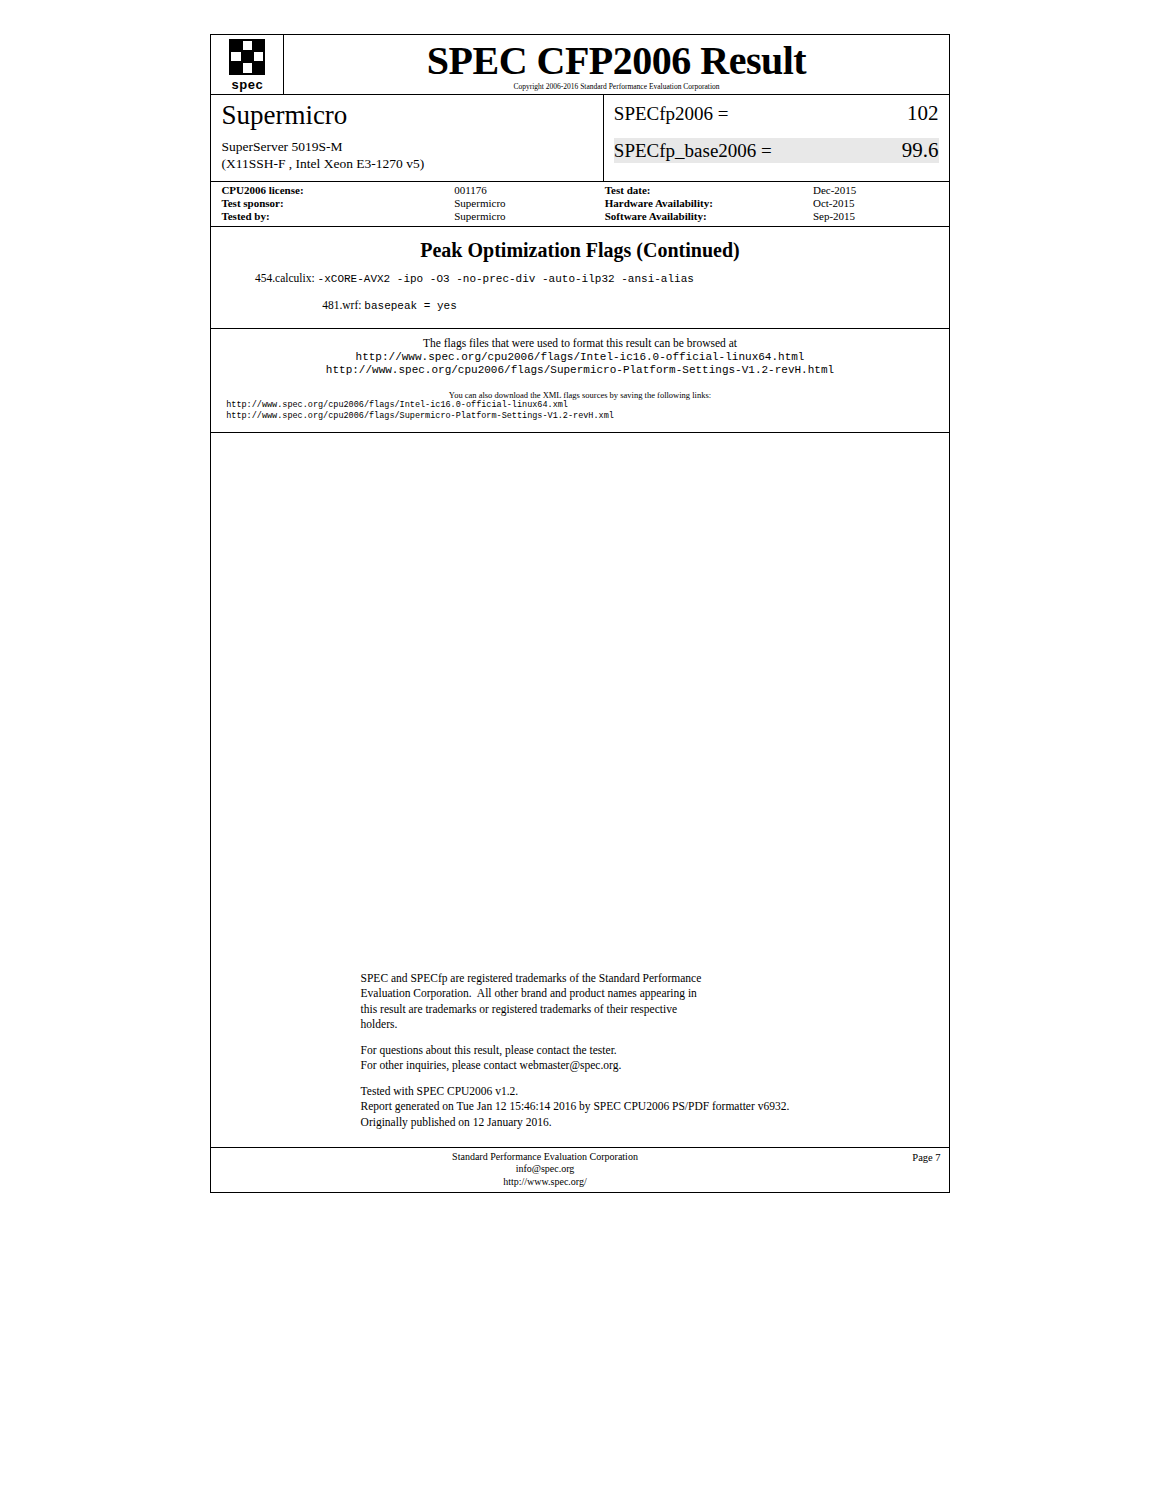spec
SPEC CFP2006 Result
Copyright 2006-2016 Standard Performance Evaluation Corporation
Supermicro
SuperServer 5019S-M
(X11SSH-F , Intel Xeon E3-1270 v5)
SPECfp2006 = 102
SPECfp_base2006 = 99.6
| CPU2006 license: | 001176 |
| Test sponsor: | Supermicro |
| Tested by: | Supermicro |
| Test date: | Dec-2015 |
| Hardware Availability: | Oct-2015 |
| Software Availability: | Sep-2015 |
Peak Optimization Flags (Continued)
454.calculix: -xCORE-AVX2 -ipo -O3 -no-prec-div -auto-ilp32 -ansi-alias
481.wrf: basepeak = yes
The flags files that were used to format this result can be browsed at
http://www.spec.org/cpu2006/flags/Intel-ic16.0-official-linux64.html
http://www.spec.org/cpu2006/flags/Supermicro-Platform-Settings-V1.2-revH.html
You can also download the XML flags sources by saving the following links:
http://www.spec.org/cpu2006/flags/Intel-ic16.0-official-linux64.xml
http://www.spec.org/cpu2006/flags/Supermicro-Platform-Settings-V1.2-revH.xml
SPEC and SPECfp are registered trademarks of the Standard Performance
Evaluation Corporation. All other brand and product names appearing in
this result are trademarks or registered trademarks of their respective
holders.
For questions about this result, please contact the tester.
For other inquiries, please contact webmaster@spec.org.
Tested with SPEC CPU2006 v1.2.
Report generated on Tue Jan 12 15:46:14 2016 by SPEC CPU2006 PS/PDF formatter v6932.
Originally published on 12 January 2016.
Standard Performance Evaluation Corporation
info@spec.org
http://www.spec.org/
Page 7